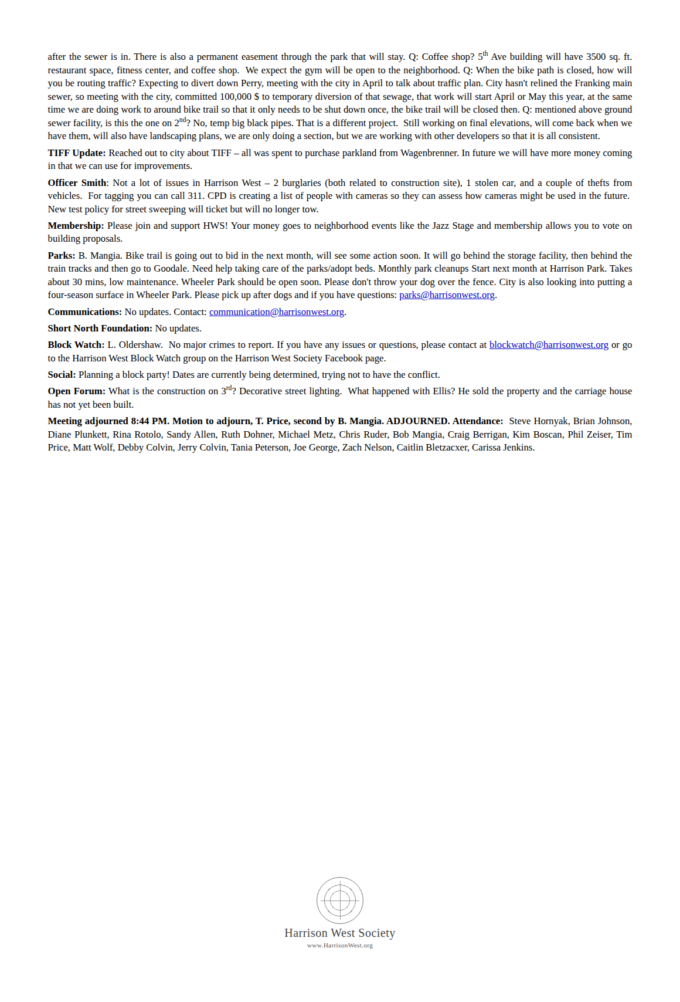after the sewer is in. There is also a permanent easement through the park that will stay. Q: Coffee shop? 5th Ave building will have 3500 sq. ft. restaurant space, fitness center, and coffee shop. We expect the gym will be open to the neighborhood. Q: When the bike path is closed, how will you be routing traffic? Expecting to divert down Perry, meeting with the city in April to talk about traffic plan. City hasn't relined the Franking main sewer, so meeting with the city, committed 100,000 $ to temporary diversion of that sewage, that work will start April or May this year, at the same time we are doing work to around bike trail so that it only needs to be shut down once, the bike trail will be closed then. Q: mentioned above ground sewer facility, is this the one on 2nd? No, temp big black pipes. That is a different project. Still working on final elevations, will come back when we have them, will also have landscaping plans, we are only doing a section, but we are working with other developers so that it is all consistent.
TIFF Update: Reached out to city about TIFF – all was spent to purchase parkland from Wagenbrenner. In future we will have more money coming in that we can use for improvements.
Officer Smith: Not a lot of issues in Harrison West – 2 burglaries (both related to construction site), 1 stolen car, and a couple of thefts from vehicles. For tagging you can call 311. CPD is creating a list of people with cameras so they can assess how cameras might be used in the future. New test policy for street sweeping will ticket but will no longer tow.
Membership: Please join and support HWS! Your money goes to neighborhood events like the Jazz Stage and membership allows you to vote on building proposals.
Parks: B. Mangia. Bike trail is going out to bid in the next month, will see some action soon. It will go behind the storage facility, then behind the train tracks and then go to Goodale. Need help taking care of the parks/adopt beds. Monthly park cleanups Start next month at Harrison Park. Takes about 30 mins, low maintenance. Wheeler Park should be open soon. Please don't throw your dog over the fence. City is also looking into putting a four-season surface in Wheeler Park. Please pick up after dogs and if you have questions: parks@harrisonwest.org.
Communications: No updates. Contact: communication@harrisonwest.org.
Short North Foundation: No updates.
Block Watch: L. Oldershaw. No major crimes to report. If you have any issues or questions, please contact at blockwatch@harrisonwest.org or go to the Harrison West Block Watch group on the Harrison West Society Facebook page.
Social: Planning a block party! Dates are currently being determined, trying not to have the conflict.
Open Forum: What is the construction on 3rd? Decorative street lighting. What happened with Ellis? He sold the property and the carriage house has not yet been built.
Meeting adjourned 8:44 PM. Motion to adjourn, T. Price, second by B. Mangia. ADJOURNED. Attendance: Steve Hornyak, Brian Johnson, Diane Plunkett, Rina Rotolo, Sandy Allen, Ruth Dohner, Michael Metz, Chris Ruder, Bob Mangia, Craig Berrigan, Kim Boscan, Phil Zeiser, Tim Price, Matt Wolf, Debby Colvin, Jerry Colvin, Tania Peterson, Joe George, Zach Nelson, Caitlin Bletzacxer, Carissa Jenkins.
Harrison West Society
www.HarrisonWest.org